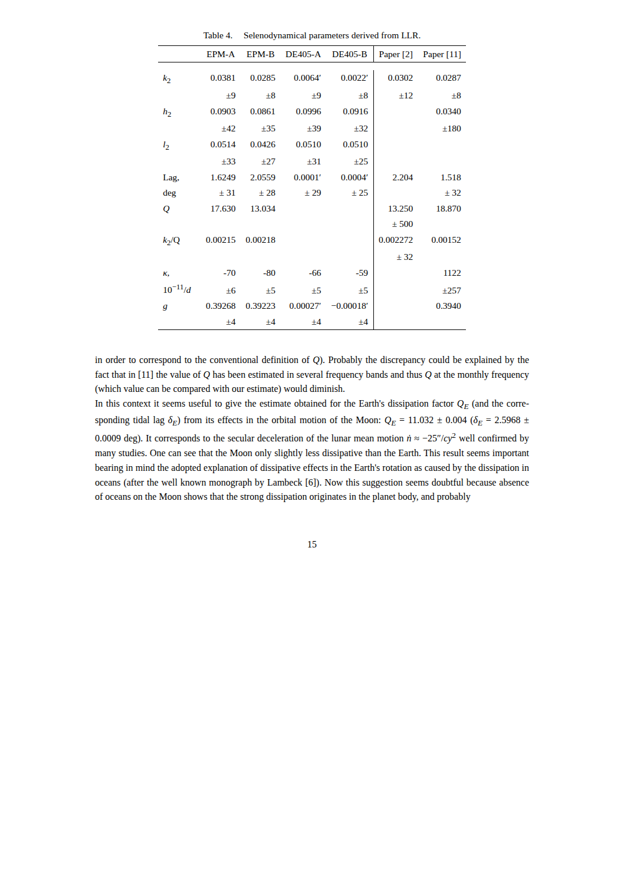Table 4. Selenodynamical parameters derived from LLR.
| | EPM-A | EPM-B | DE405-A | DE405-B | Paper [2] | Paper [11] |
| --- | --- | --- | --- | --- | --- | --- |
| k 2 | 0.0381 | 0.0285 | 0.0064′ | 0.0022′ | 0.0302 | 0.0287 |
| | ±9 | ±8 | ±9 | ±8 | ±12 | ±8 |
| h 2 | 0.0903 | 0.0861 | 0.0996 | 0.0916 | | 0.0340 |
| | ±42 | ±35 | ±39 | ±32 | | ±180 |
| l 2 | 0.0514 | 0.0426 | 0.0510 | 0.0510 | | |
| | ±33 | ±27 | ±31 | ±25 | | |
| Lag, | 1.6249 | 2.0559 | 0.0001′ | 0.0004′ | 2.204 | 1.518 |
| deg | ± 31 | ± 28 | ± 29 | ± 25 | | ± 32 |
| Q | 17.630 | 13.034 | | | 13.250 | 18.870 |
| | | | | | ± 500 | |
| k 2 /Q | 0.00215 | 0.00218 | | | 0.002272 | 0.00152 |
| | | | | | ± 32 | |
| κ , | -70 | -80 | -66 | -59 | | 1122 |
| 10 −11 / d | ±6 | ±5 | ±5 | ±5 | | ±257 |
| g | 0.39268 | 0.39223 | 0.00027′ | −0.00018′ | | 0.3940 |
| | ±4 | ±4 | ±4 | ±4 | | |
in order to correspond to the conventional definition of Q). Probably the discrepancy could be explained by the fact that in [11] the value of Q has been estimated in several frequency bands and thus Q at the monthly frequency (which value can be compared with our estimate) would diminish.
In this context it seems useful to give the estimate obtained for the Earth's dissipation factor QE (and the corresponding tidal lag δE) from its effects in the orbital motion of the Moon: QE = 11.032 ± 0.004 (δE = 2.5968 ± 0.0009 deg). It corresponds to the secular deceleration of the lunar mean motion ṅ ≈ −25″/cy2 well confirmed by many studies. One can see that the Moon only slightly less dissipative than the Earth. This result seems important bearing in mind the adopted explanation of dissipative effects in the Earth's rotation as caused by the dissipation in oceans (after the well known monograph by Lambeck [6]). Now this suggestion seems doubtful because absence of oceans on the Moon shows that the strong dissipation originates in the planet body, and probably
15